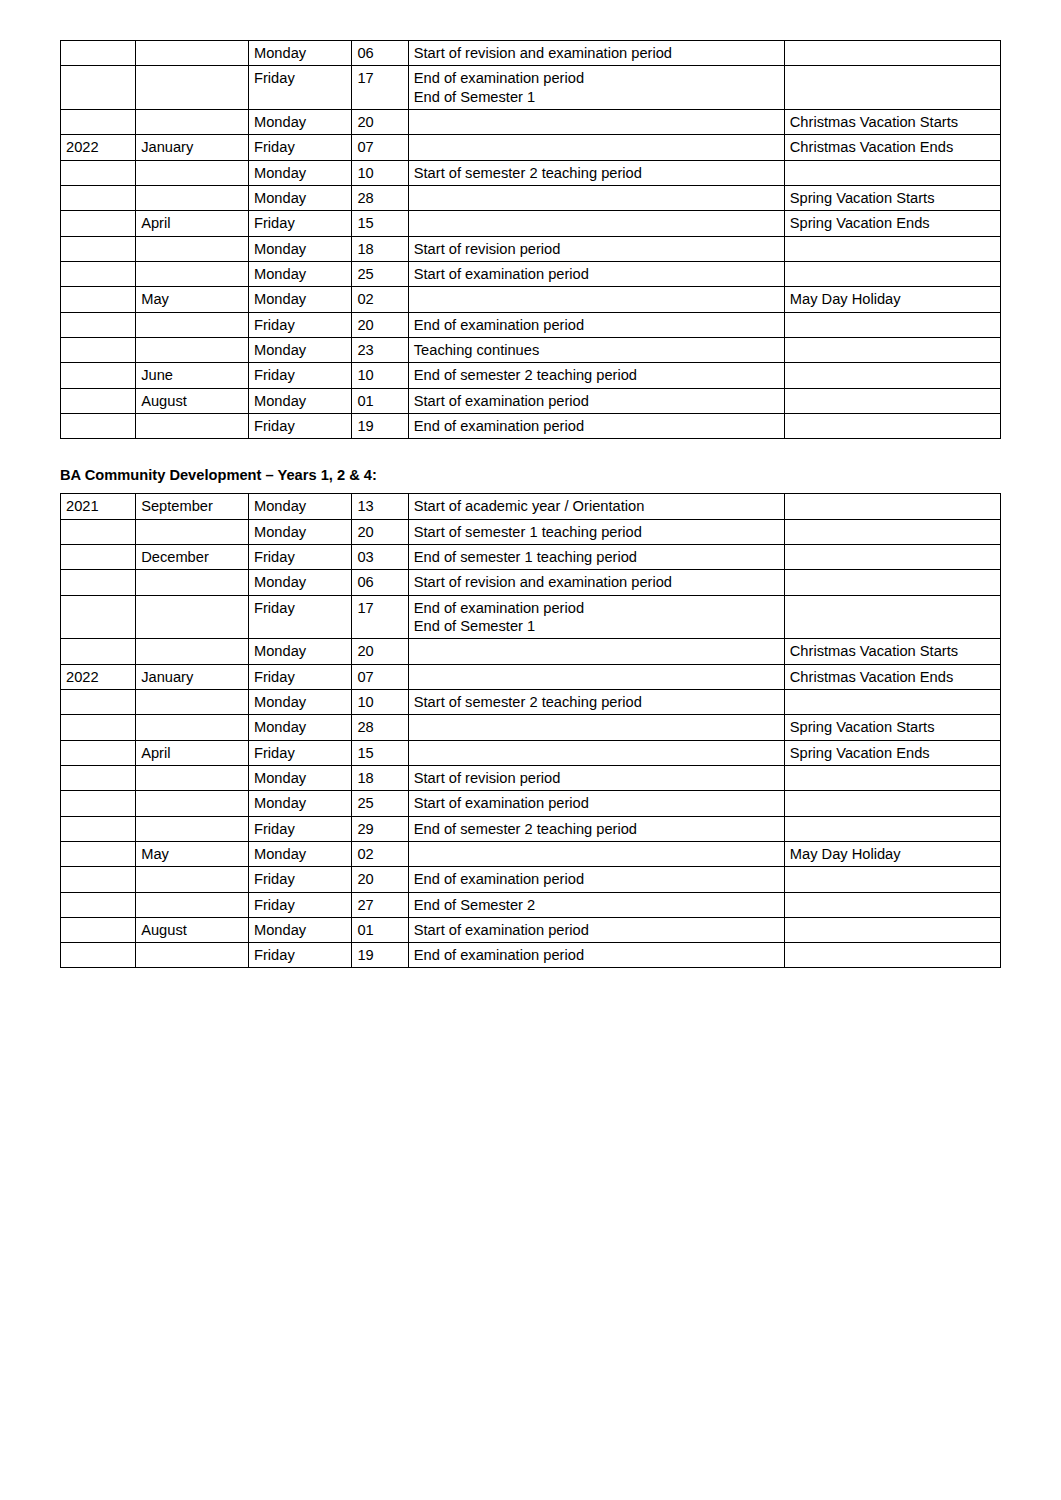| | | Monday | 06 | Start of revision and examination period | |
| | | Friday | 17 | End of examination period End of Semester 1 | |
| | | Monday | 20 | | Christmas Vacation Starts |
| 2022 | January | Friday | 07 | | Christmas Vacation Ends |
| | | Monday | 10 | Start of semester 2 teaching period | |
| | | Monday | 28 | | Spring Vacation Starts |
| | April | Friday | 15 | | Spring Vacation Ends |
| | | Monday | 18 | Start of revision period | |
| | | Monday | 25 | Start of examination period | |
| | May | Monday | 02 | | May Day Holiday |
| | | Friday | 20 | End of examination period | |
| | | Monday | 23 | Teaching continues | |
| | June | Friday | 10 | End of semester 2 teaching period | |
| | August | Monday | 01 | Start of examination period | |
| | | Friday | 19 | End of examination period | |
BA Community Development – Years 1, 2 & 4:
| 2021 | September | Monday | 13 | Start of academic year / Orientation | |
| | | Monday | 20 | Start of semester 1 teaching period | |
| | December | Friday | 03 | End of semester 1 teaching period | |
| | | Monday | 06 | Start of revision and examination period | |
| | | Friday | 17 | End of examination period End of Semester 1 | |
| | | Monday | 20 | | Christmas Vacation Starts |
| 2022 | January | Friday | 07 | | Christmas Vacation Ends |
| | | Monday | 10 | Start of semester 2 teaching period | |
| | | Monday | 28 | | Spring Vacation Starts |
| | April | Friday | 15 | | Spring Vacation Ends |
| | | Monday | 18 | Start of revision period | |
| | | Monday | 25 | Start of examination period | |
| | | Friday | 29 | End of semester 2 teaching period | |
| | May | Monday | 02 | | May Day Holiday |
| | | Friday | 20 | End of examination period | |
| | | Friday | 27 | End of Semester 2 | |
| | August | Monday | 01 | Start of examination period | |
| | | Friday | 19 | End of examination period | |